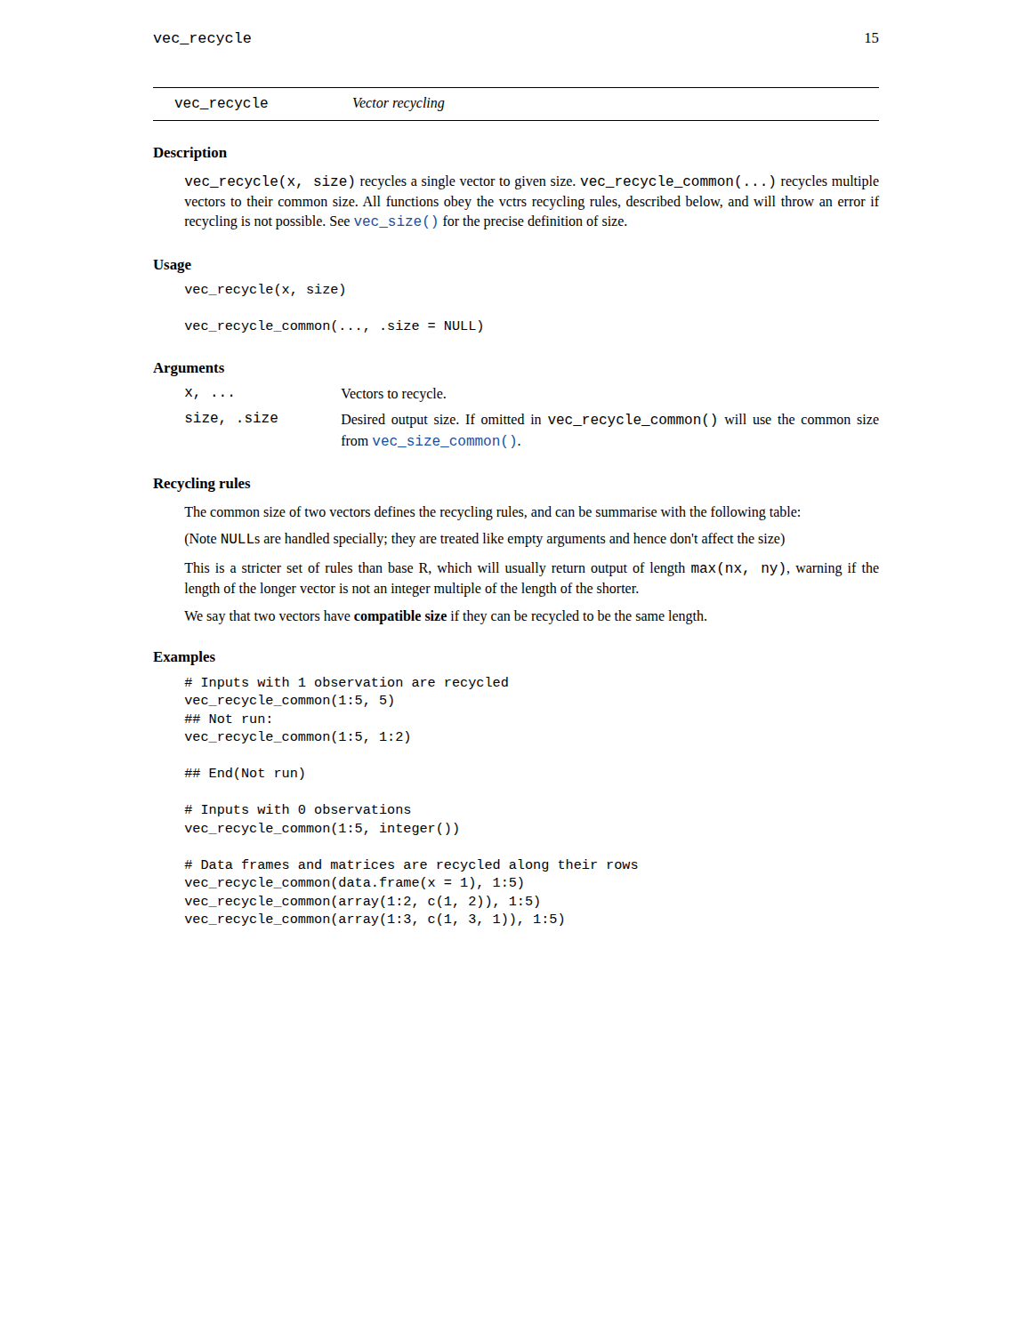vec_recycle 15
vec_recycle Vector recycling
Description
vec_recycle(x, size) recycles a single vector to given size. vec_recycle_common(...) recycles multiple vectors to their common size. All functions obey the vctrs recycling rules, described below, and will throw an error if recycling is not possible. See vec_size() for the precise definition of size.
Usage
vec_recycle(x, size)

vec_recycle_common(..., .size = NULL)
Arguments
x, ...
Vectors to recycle.
size, .size
Desired output size. If omitted in vec_recycle_common() will use the common size from vec_size_common().
Recycling rules
The common size of two vectors defines the recycling rules, and can be summarise with the following table:
(Note NULLs are handled specially; they are treated like empty arguments and hence don't affect the size)
This is a stricter set of rules than base R, which will usually return output of length max(nx, ny), warning if the length of the longer vector is not an integer multiple of the length of the shorter.
We say that two vectors have compatible size if they can be recycled to be the same length.
Examples
# Inputs with 1 observation are recycled
vec_recycle_common(1:5, 5)
## Not run:
vec_recycle_common(1:5, 1:2)

## End(Not run)

# Inputs with 0 observations
vec_recycle_common(1:5, integer())

# Data frames and matrices are recycled along their rows
vec_recycle_common(data.frame(x = 1), 1:5)
vec_recycle_common(array(1:2, c(1, 2)), 1:5)
vec_recycle_common(array(1:3, c(1, 3, 1)), 1:5)